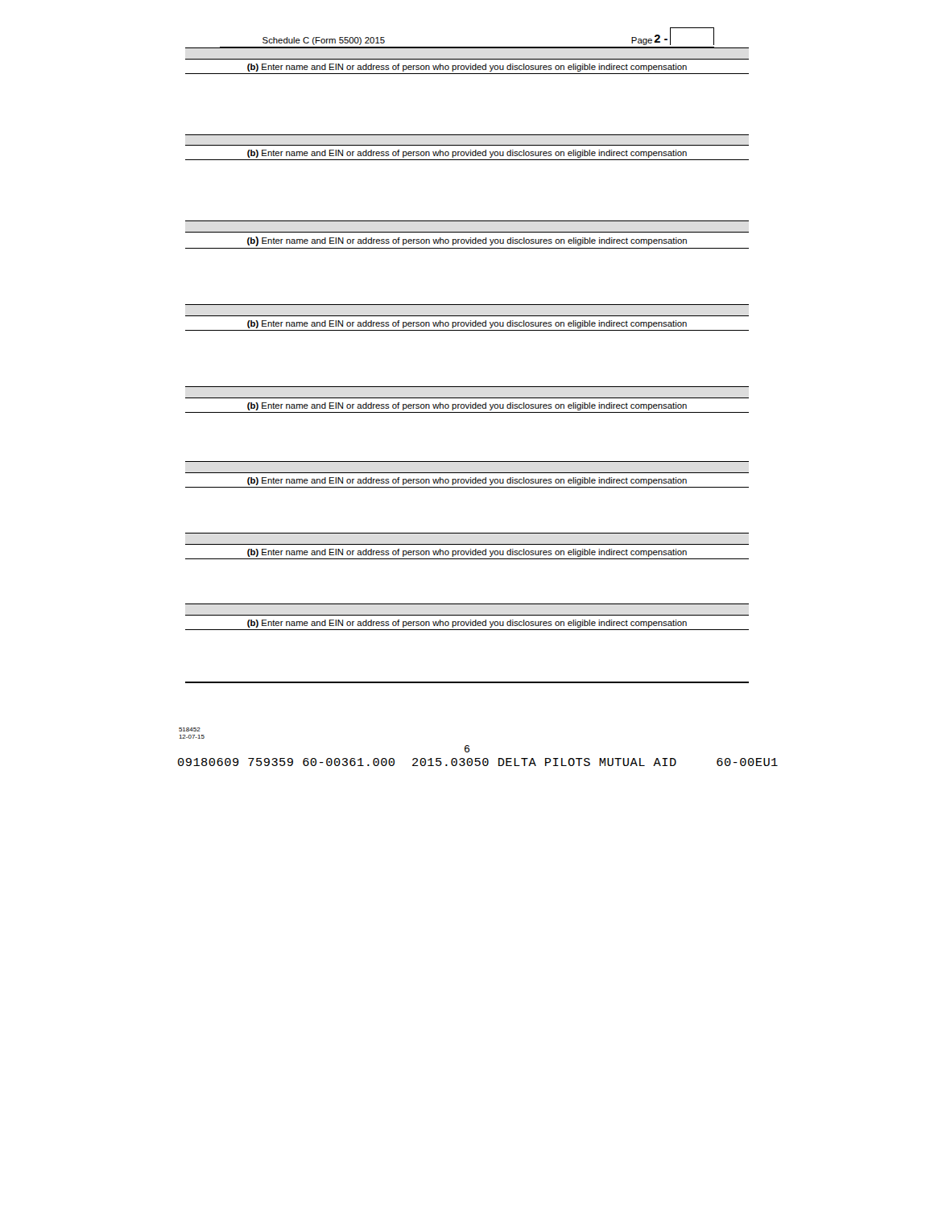Schedule C (Form 5500) 2015
Page 2 -
(b) Enter name and EIN or address of person who provided you disclosures on eligible indirect compensation
(b) Enter name and EIN or address of person who provided you disclosures on eligible indirect compensation
(b) Enter name and EIN or address of person who provided you disclosures on eligible indirect compensation
(b) Enter name and EIN or address of person who provided you disclosures on eligible indirect compensation
(b) Enter name and EIN or address of person who provided you disclosures on eligible indirect compensation
(b) Enter name and EIN or address of person who provided you disclosures on eligible indirect compensation
(b) Enter name and EIN or address of person who provided you disclosures on eligible indirect compensation
(b) Enter name and EIN or address of person who provided you disclosures on eligible indirect compensation
518452
12-07-15
6
09180609 759359 60-00361.000 2015.03050 DELTA PILOTS MUTUAL AID 60-00EU1